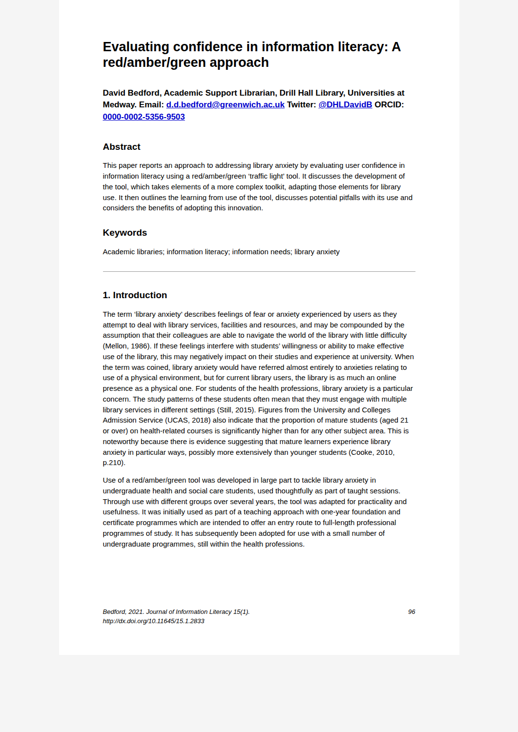Evaluating confidence in information literacy: A red/amber/green approach
David Bedford, Academic Support Librarian, Drill Hall Library, Universities at Medway. Email: d.d.bedford@greenwich.ac.uk Twitter: @DHLDavidB ORCID: 0000-0002-5356-9503
Abstract
This paper reports an approach to addressing library anxiety by evaluating user confidence in information literacy using a red/amber/green ‘traffic light’ tool. It discusses the development of the tool, which takes elements of a more complex toolkit, adapting those elements for library use. It then outlines the learning from use of the tool, discusses potential pitfalls with its use and considers the benefits of adopting this innovation.
Keywords
Academic libraries; information literacy; information needs; library anxiety
1. Introduction
The term ‘library anxiety’ describes feelings of fear or anxiety experienced by users as they attempt to deal with library services, facilities and resources, and may be compounded by the assumption that their colleagues are able to navigate the world of the library with little difficulty (Mellon, 1986). If these feelings interfere with students’ willingness or ability to make effective use of the library, this may negatively impact on their studies and experience at university. When the term was coined, library anxiety would have referred almost entirely to anxieties relating to use of a physical environment, but for current library users, the library is as much an online presence as a physical one. For students of the health professions, library anxiety is a particular concern. The study patterns of these students often mean that they must engage with multiple library services in different settings (Still, 2015). Figures from the University and Colleges Admission Service (UCAS, 2018) also indicate that the proportion of mature students (aged 21 or over) on health-related courses is significantly higher than for any other subject area. This is noteworthy because there is evidence suggesting that mature learners experience library anxiety in particular ways, possibly more extensively than younger students (Cooke, 2010, p.210).
Use of a red/amber/green tool was developed in large part to tackle library anxiety in undergraduate health and social care students, used thoughtfully as part of taught sessions. Through use with different groups over several years, the tool was adapted for practicality and usefulness. It was initially used as part of a teaching approach with one-year foundation and certificate programmes which are intended to offer an entry route to full-length professional programmes of study. It has subsequently been adopted for use with a small number of undergraduate programmes, still within the health professions.
Bedford, 2021. Journal of Information Literacy 15(1).
http://dx.doi.org/10.11645/15.1.2833 96